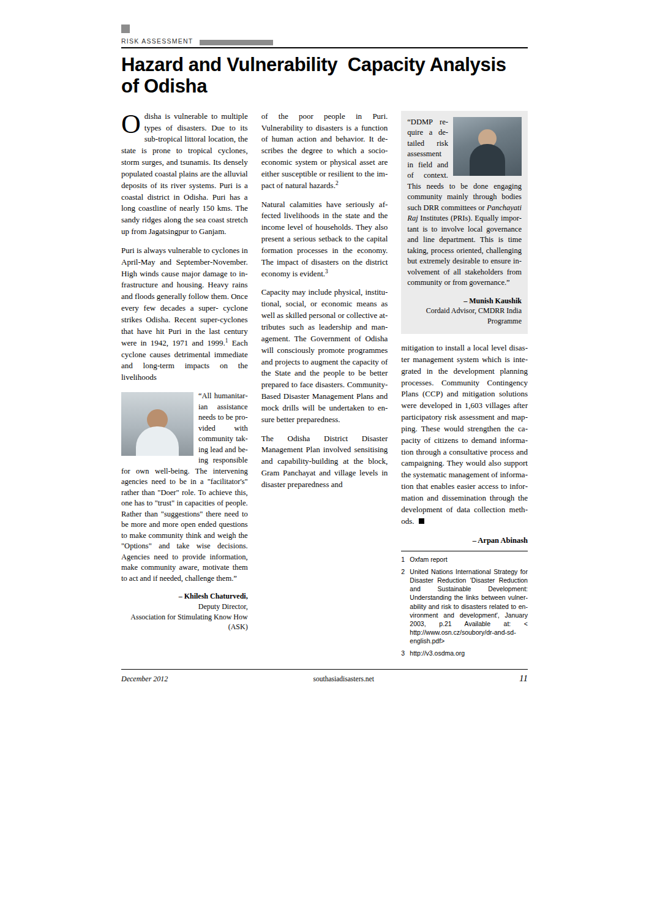Risk Assessment
Hazard and Vulnerability Capacity Analysis
of Odisha
Odisha is vulnerable to multiple types of disasters. Due to its sub-tropical littoral location, the state is prone to tropical cyclones, storm surges, and tsunamis. Its densely populated coastal plains are the alluvial deposits of its river systems. Puri is a coastal district in Odisha. Puri has a long coastline of nearly 150 kms. The sandy ridges along the sea coast stretch up from Jagatsingpur to Ganjam.
Puri is always vulnerable to cyclones in April-May and September-November. High winds cause major damage to infrastructure and housing. Heavy rains and floods generally follow them. Once every few decades a super- cyclone strikes Odisha. Recent super-cyclones that have hit Puri in the last century were in 1942, 1971 and 1999.1 Each cyclone causes detrimental immediate and long-term impacts on the livelihoods
“All humanitarian assistance needs to be provided with community taking lead and being responsible for own well-being. The intervening agencies need to be in a "facilitator's" rather than "Doer" role. To achieve this, one has to "trust" in capacities of people. Rather than "suggestions" there need to be more and more open ended questions to make community think and weigh the "Options" and take wise decisions. Agencies need to provide information, make community aware, motivate them to act and if needed, challenge them.”
– Khilesh Chaturvedi, Deputy Director, Association for Stimulating Know How (ASK)
of the poor people in Puri. Vulnerability to disasters is a function of human action and behavior. It describes the degree to which a socio- economic system or physical asset are either susceptible or resilient to the impact of natural hazards.2
Natural calamities have seriously affected livelihoods in the state and the income level of households. They also present a serious setback to the capital formation processes in the economy. The impact of disasters on the district economy is evident.3
Capacity may include physical, institutional, social, or economic means as well as skilled personal or collective attributes such as leadership and management. The Government of Odisha will consciously promote programmes and projects to augment the capacity of the State and the people to be better prepared to face disasters. Community-Based Disaster Management Plans and mock drills will be undertaken to ensure better preparedness.
The Odisha District Disaster Management Plan involved sensitising and capability-building at the block, Gram Panchayat and village levels in disaster preparedness and
“DDMP require a detailed risk assessment in field and of context. This needs to be done engaging community mainly through bodies such DRR committees or Panchayati Raj Institutes (PRIs). Equally important is to involve local governance and line department. This is time taking, process oriented, challenging but extremely desirable to ensure involvement of all stakeholders from community or from governance.”
– Munish Kaushik Cordaid Advisor, CMDRR India Programme
mitigation to install a local level disaster management system which is integrated in the development planning processes. Community Contingency Plans (CCP) and mitigation solutions were developed in 1,603 villages after participatory risk assessment and mapping. These would strengthen the capacity of citizens to demand information through a consultative process and campaigning. They would also support the systematic management of information that enables easier access to information and dissemination through the development of data collection methods.
– Arpan Abinash
1 Oxfam report
2 United Nations International Strategy for Disaster Reduction 'Disaster Reduction and Sustainable Development: Understanding the links between vulnerability and risk to disasters related to environment and development', January 2003, p.21 Available at: < http://www.osn.cz/soubory/dr-and-sd-english.pdf>
3http://v3.osdma.org
December 2012
southasiadisasters.net
11